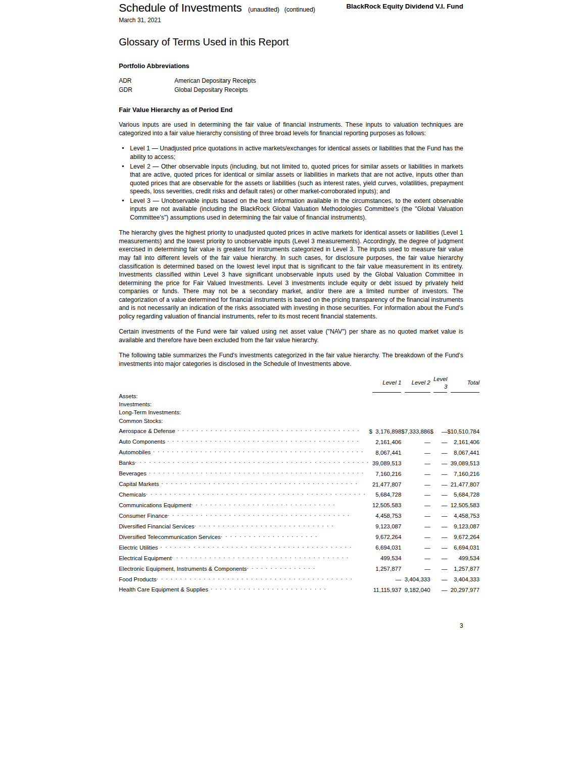Schedule of Investments (unaudited) (continued)
March 31, 2021
BlackRock Equity Dividend V.I. Fund
Glossary of Terms Used in this Report
Portfolio Abbreviations
| ADR | American Depositary Receipts |
| GDR | Global Depositary Receipts |
Fair Value Hierarchy as of Period End
Various inputs are used in determining the fair value of financial instruments. These inputs to valuation techniques are categorized into a fair value hierarchy consisting of three broad levels for financial reporting purposes as follows:
Level 1 — Unadjusted price quotations in active markets/exchanges for identical assets or liabilities that the Fund has the ability to access;
Level 2 — Other observable inputs (including, but not limited to, quoted prices for similar assets or liabilities in markets that are active, quoted prices for identical or similar assets or liabilities in markets that are not active, inputs other than quoted prices that are observable for the assets or liabilities (such as interest rates, yield curves, volatilities, prepayment speeds, loss severities, credit risks and default rates) or other market-corroborated inputs); and
Level 3 — Unobservable inputs based on the best information available in the circumstances, to the extent observable inputs are not available (including the BlackRock Global Valuation Methodologies Committee's (the "Global Valuation Committee's") assumptions used in determining the fair value of financial instruments).
The hierarchy gives the highest priority to unadjusted quoted prices in active markets for identical assets or liabilities (Level 1 measurements) and the lowest priority to unobservable inputs (Level 3 measurements). Accordingly, the degree of judgment exercised in determining fair value is greatest for instruments categorized in Level 3. The inputs used to measure fair value may fall into different levels of the fair value hierarchy. In such cases, for disclosure purposes, the fair value hierarchy classification is determined based on the lowest level input that is significant to the fair value measurement in its entirety. Investments classified within Level 3 have significant unobservable inputs used by the Global Valuation Committee in determining the price for Fair Valued Investments. Level 3 investments include equity or debt issued by privately held companies or funds. There may not be a secondary market, and/or there are a limited number of investors. The categorization of a value determined for financial instruments is based on the pricing transparency of the financial instruments and is not necessarily an indication of the risks associated with investing in those securities. For information about the Fund's policy regarding valuation of financial instruments, refer to its most recent financial statements.
Certain investments of the Fund were fair valued using net asset value ("NAV") per share as no quoted market value is available and therefore have been excluded from the fair value hierarchy.
The following table summarizes the Fund's investments categorized in the fair value hierarchy. The breakdown of the Fund's investments into major categories is disclosed in the Schedule of Investments above.
| | | Level 1 | | Level 2 | | Level 3 | | Total |
| --- | --- | --- | --- | --- | --- | --- | --- | --- |
| Assets: | | | | | | | | |
| Investments: | | | | | | | | |
| Long-Term Investments: | | | | | | | | |
| Common Stocks: | | | | | | | | |
| Aerospace & Defense . . . . . . . . . . . . . . . . . . . . . . . . . . . . . . . . . . . . . . . | $ | 3,176,898 | $ | 7,333,886 | $ | — | $ | 10,510,784 |
| Auto Components . . . . . . . . . . . . . . . . . . . . . . . . . . . . . . . . . . . . . . . . . | | 2,161,406 | | — | | — | | 2,161,406 |
| Automobiles . . . . . . . . . . . . . . . . . . . . . . . . . . . . . . . . . . . . . . . . . . . . . | | 8,067,441 | | — | | — | | 8,067,441 |
| Banks . . . . . . . . . . . . . . . . . . . . . . . . . . . . . . . . . . . . . . . . . . . . . . . . . . | | 39,089,513 | | — | | — | | 39,089,513 |
| Beverages . . . . . . . . . . . . . . . . . . . . . . . . . . . . . . . . . . . . . . . . . . . . . . | | 7,160,216 | | — | | — | | 7,160,216 |
| Capital Markets . . . . . . . . . . . . . . . . . . . . . . . . . . . . . . . . . . . . . . . . . . | | 21,477,807 | | — | | — | | 21,477,807 |
| Chemicals . . . . . . . . . . . . . . . . . . . . . . . . . . . . . . . . . . . . . . . . . . . . . . . | | 5,684,728 | | — | | — | | 5,684,728 |
| Communications Equipment . . . . . . . . . . . . . . . . . . . . . . . . . . . . . . . | | 12,505,583 | | — | | — | | 12,505,583 |
| Consumer Finance . . . . . . . . . . . . . . . . . . . . . . . . . . . . . . . . . . . . . . . | | 4,458,753 | | — | | — | | 4,458,753 |
| Diversified Financial Services . . . . . . . . . . . . . . . . . . . . . . . . . . . . . . | | 9,123,087 | | — | | — | | 9,123,087 |
| Diversified Telecommunication Services . . . . . . . . . . . . . . . . . . . . . | | 9,672,264 | | — | | — | | 9,672,264 |
| Electric Utilities . . . . . . . . . . . . . . . . . . . . . . . . . . . . . . . . . . . . . . . . . | | 6,694,031 | | — | | — | | 6,694,031 |
| Electrical Equipment . . . . . . . . . . . . . . . . . . . . . . . . . . . . . . . . . . . . . . | | 499,534 | | — | | — | | 499,534 |
| Electronic Equipment, Instruments & Components . . . . . . . . . . . . . . . | | 1,257,877 | | — | | — | | 1,257,877 |
| Food Products . . . . . . . . . . . . . . . . . . . . . . . . . . . . . . . . . . . . . . . . . . | | — | | 3,404,333 | | — | | 3,404,333 |
| Health Care Equipment & Supplies . . . . . . . . . . . . . . . . . . . . . . . . . | | 11,115,937 | | 9,182,040 | | — | | 20,297,977 |
3